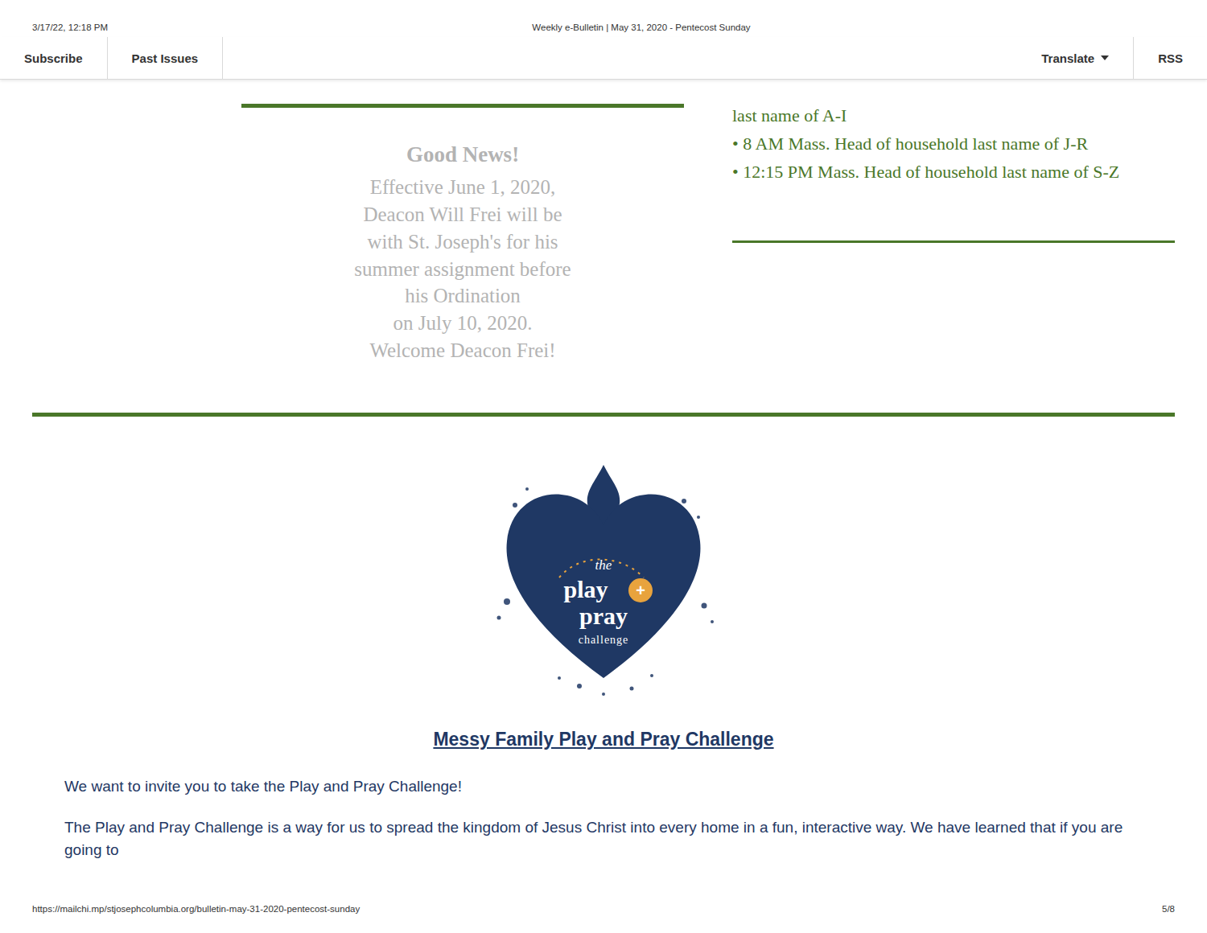3/17/22, 12:18 PM
Weekly e-Bulletin | May 31, 2020 - Pentecost Sunday
Subscribe Past Issues
Translate RSS
Good News!
Effective June 1, 2020,
Deacon Will Frei will be
with St. Joseph's for his
summer assignment before
his Ordination
on July 10, 2020.
Welcome Deacon Frei!
last name of A-I
• 8 AM Mass. Head of household last name of J-R
• 12:15 PM Mass. Head of household last name of S-Z
the play + pray challenge
Messy Family Play and Pray Challenge
We want to invite you to take the Play and Pray Challenge!
The Play and Pray Challenge is a way for us to spread the kingdom of Jesus Christ into every home in a fun, interactive way. We have learned that if you are going to
https://mailchi.mp/stjosephcolumbia.org/bulletin-may-31-2020-pentecost-sunday
5/8